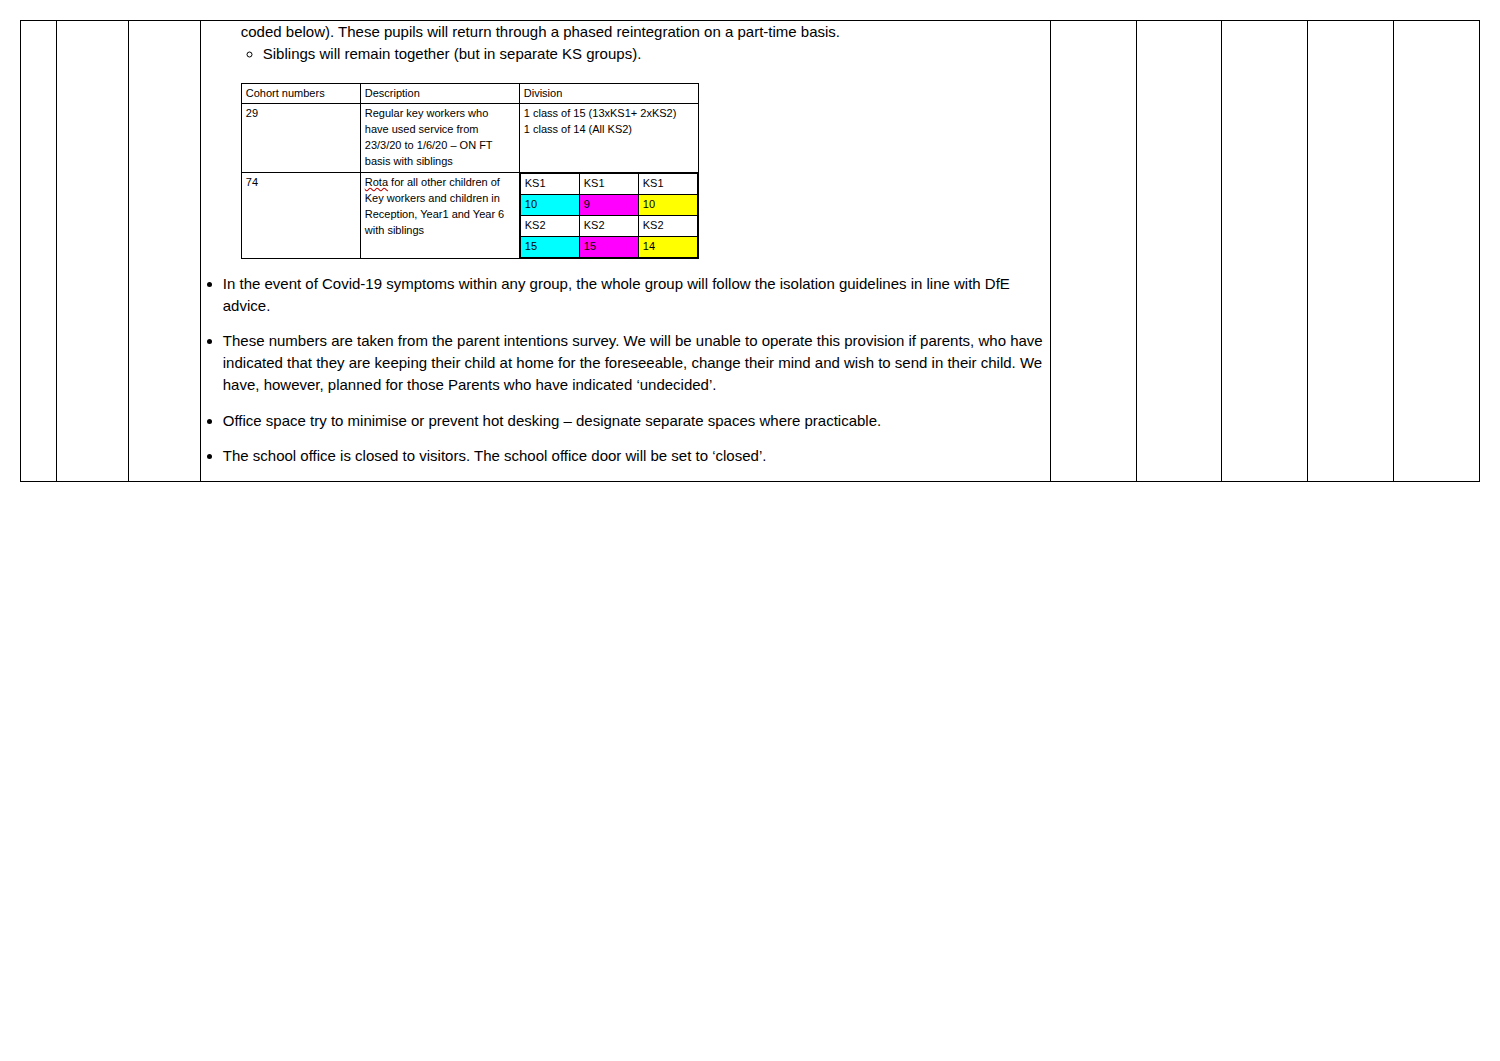| | | | coded below). These pupils will return through a phased reintegration on a part-time basis. Siblings will remain together (but in separate KS groups). / Cohort numbers / Description / Division / / --- / --- / --- / / 29 / Regular key workers who have used service from 23/3/20 to 1/6/20 – ON FT basis with siblings / 1 class of 15 (13xKS1+ 2xKS2) 1 class of 14 (All KS2) / / 74 / Rota for all other children of Key workers and children in Reception, Year1 and Year 6 with siblings / / KS1 / KS1 / KS1 / / 10 / 9 / 10 / / KS2 / KS2 / KS2 / / 15 / 15 / 14 / / In the event of Covid-19 symptoms within any group, the whole group will follow the isolation guidelines in line with DfE advice. These numbers are taken from the parent intentions survey. We will be unable to operate this provision if parents, who have indicated that they are keeping their child at home for the foreseeable, change their mind and wish to send in their child. We have, however, planned for those Parents who have indicated ‘undecided’. Office space try to minimise or prevent hot desking – designate separate spaces where practicable. The school office is closed to visitors. The school office door will be set to ‘closed’. | | | | | |